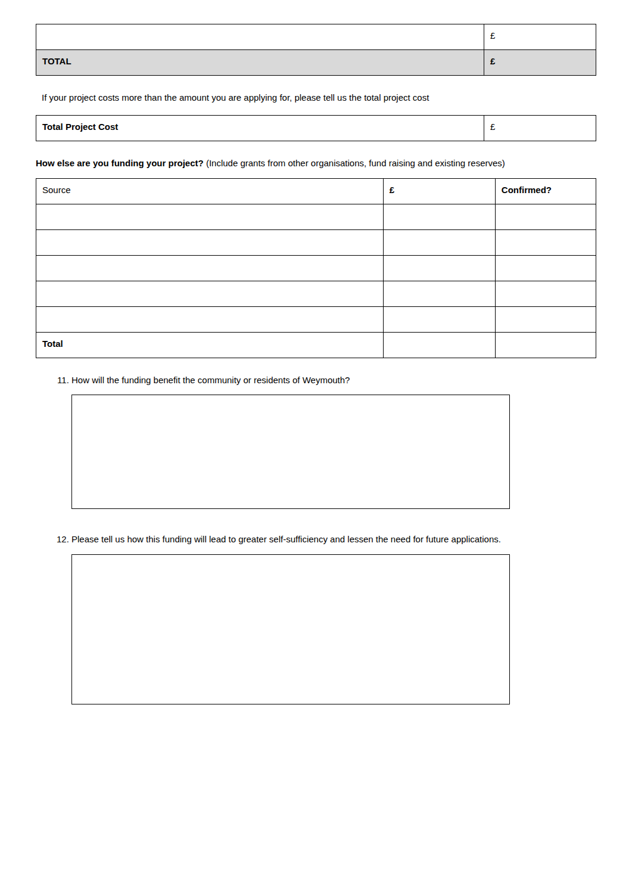| | £ |
| TOTAL | £ |
If your project costs more than the amount you are applying for, please tell us the total project cost
| Total Project Cost | £ |
How else are you funding your project? (Include grants from other organisations, fund raising and existing reserves)
| Source | £ | Confirmed? |
| Total | | |
How will the funding benefit the community or residents of Weymouth?
Please tell us how this funding will lead to greater self-sufficiency and lessen the need for future applications.